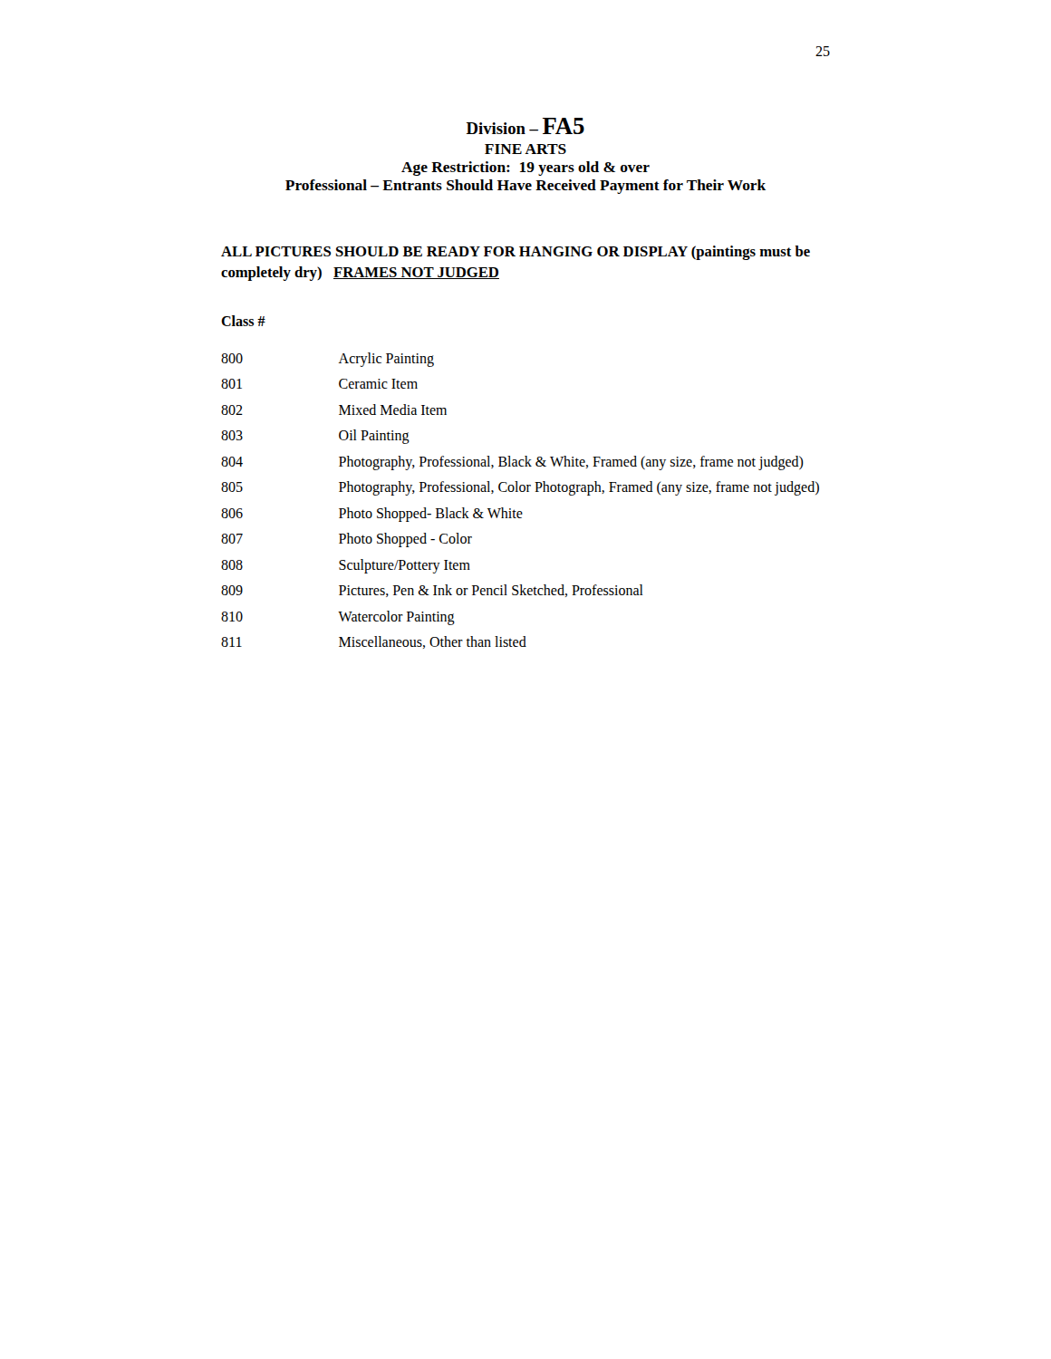25
Division – FA5
FINE ARTS
Age Restriction: 19 years old & over
Professional – Entrants Should Have Received Payment for Their Work
ALL PICTURES SHOULD BE READY FOR HANGING OR DISPLAY (paintings must be completely dry) FRAMES NOT JUDGED
Class #
| 800 | Acrylic Painting |
| 801 | Ceramic Item |
| 802 | Mixed Media Item |
| 803 | Oil Painting |
| 804 | Photography, Professional, Black & White, Framed (any size, frame not judged) |
| 805 | Photography, Professional, Color Photograph, Framed (any size, frame not judged) |
| 806 | Photo Shopped- Black & White |
| 807 | Photo Shopped - Color |
| 808 | Sculpture/Pottery Item |
| 809 | Pictures, Pen & Ink or Pencil Sketched, Professional |
| 810 | Watercolor Painting |
| 811 | Miscellaneous, Other than listed |